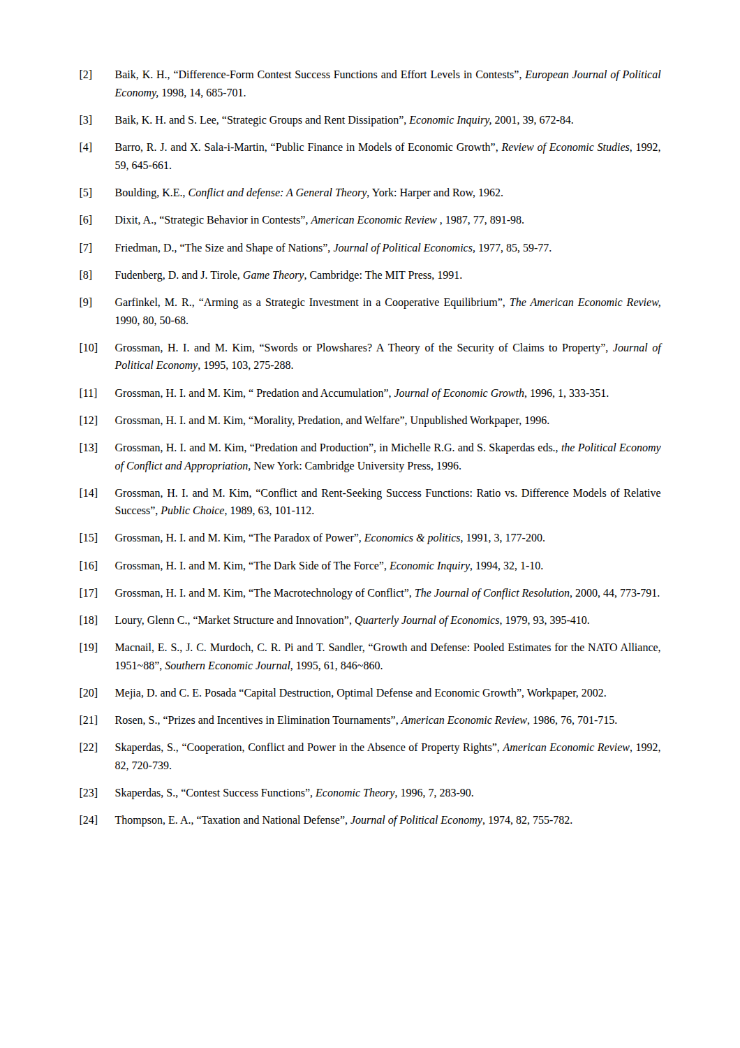[2] Baik, K. H., “Difference-Form Contest Success Functions and Effort Levels in Contests”, European Journal of Political Economy, 1998, 14, 685-701.
[3] Baik, K. H. and S. Lee, “Strategic Groups and Rent Dissipation”, Economic Inquiry, 2001, 39, 672-84.
[4] Barro, R. J. and X. Sala-i-Martin, “Public Finance in Models of Economic Growth”, Review of Economic Studies, 1992, 59, 645-661.
[5] Boulding, K.E., Conflict and defense: A General Theory, York: Harper and Row, 1962.
[6] Dixit, A., “Strategic Behavior in Contests”, American Economic Review , 1987, 77, 891-98.
[7] Friedman, D., “The Size and Shape of Nations”, Journal of Political Economics, 1977, 85, 59-77.
[8] Fudenberg, D. and J. Tirole, Game Theory, Cambridge: The MIT Press, 1991.
[9] Garfinkel, M. R., “Arming as a Strategic Investment in a Cooperative Equilibrium”, The American Economic Review, 1990, 80, 50-68.
[10] Grossman, H. I. and M. Kim, “Swords or Plowshares? A Theory of the Security of Claims to Property”, Journal of Political Economy, 1995, 103, 275-288.
[11] Grossman, H. I. and M. Kim, “ Predation and Accumulation”, Journal of Economic Growth, 1996, 1, 333-351.
[12] Grossman, H. I. and M. Kim, “Morality, Predation, and Welfare”, Unpublished Workpaper, 1996.
[13] Grossman, H. I. and M. Kim, “Predation and Production”, in Michelle R.G. and S. Skaperdas eds., the Political Economy of Conflict and Appropriation, New York: Cambridge University Press, 1996.
[14] Grossman, H. I. and M. Kim, “Conflict and Rent-Seeking Success Functions: Ratio vs. Difference Models of Relative Success”, Public Choice, 1989, 63, 101-112.
[15] Grossman, H. I. and M. Kim, “The Paradox of Power”, Economics & politics, 1991, 3, 177-200.
[16] Grossman, H. I. and M. Kim, “The Dark Side of The Force”, Economic Inquiry, 1994, 32, 1-10.
[17] Grossman, H. I. and M. Kim, “The Macrotechnology of Conflict”, The Journal of Conflict Resolution, 2000, 44, 773-791.
[18] Loury, Glenn C., “Market Structure and Innovation”, Quarterly Journal of Economics, 1979, 93, 395-410.
[19] Macnail, E. S., J. C. Murdoch, C. R. Pi and T. Sandler, “Growth and Defense: Pooled Estimates for the NATO Alliance, 1951~88”, Southern Economic Journal, 1995, 61, 846~860.
[20] Mejia, D. and C. E. Posada “Capital Destruction, Optimal Defense and Economic Growth”, Workpaper, 2002.
[21] Rosen, S., “Prizes and Incentives in Elimination Tournaments”, American Economic Review, 1986, 76, 701-715.
[22] Skaperdas, S., “Cooperation, Conflict and Power in the Absence of Property Rights”, American Economic Review, 1992, 82, 720-739.
[23] Skaperdas, S., “Contest Success Functions”, Economic Theory, 1996, 7, 283-90.
[24] Thompson, E. A., “Taxation and National Defense”, Journal of Political Economy, 1974, 82, 755-782.